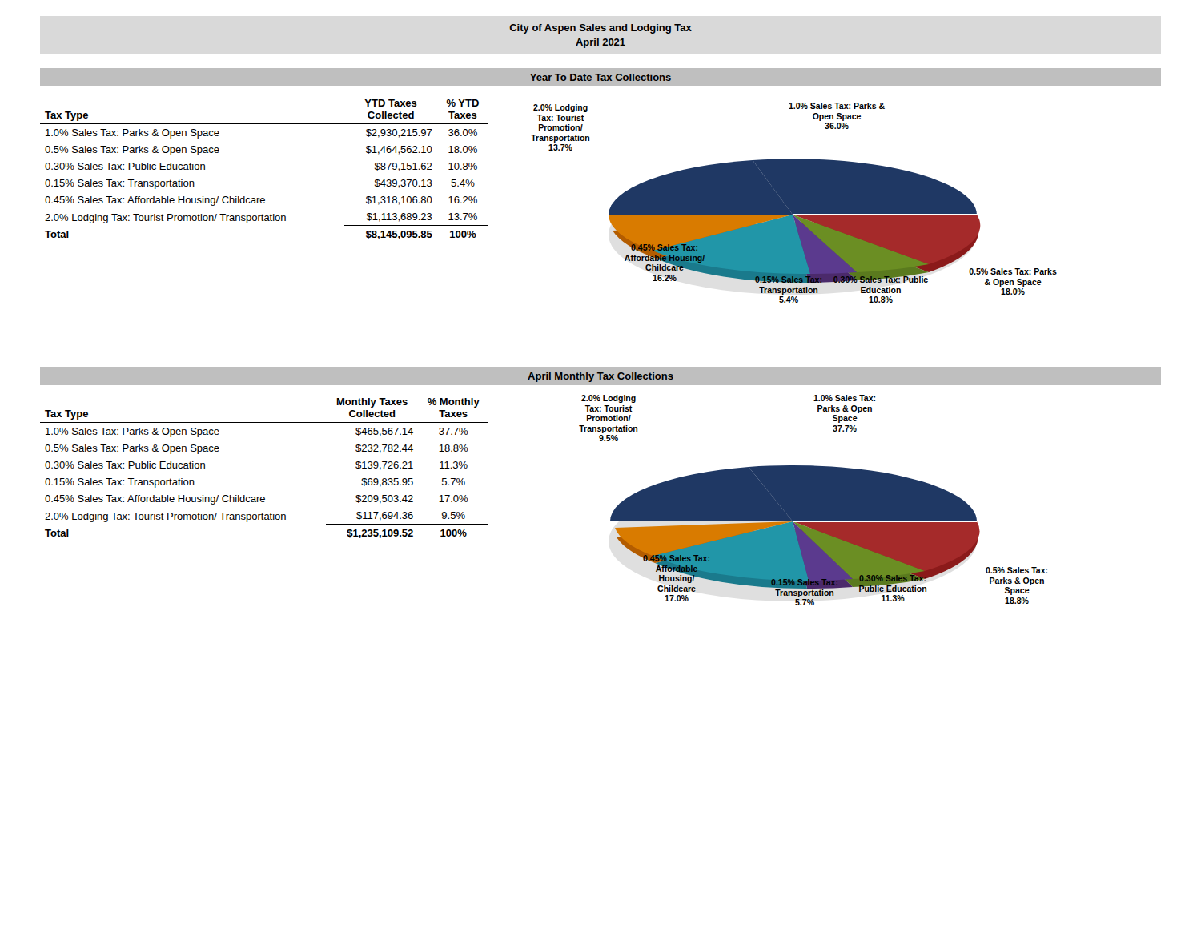City of Aspen Sales and Lodging Tax
April 2021
Year To Date Tax Collections
| Tax Type | YTD Taxes Collected | % YTD Taxes |
| --- | --- | --- |
| 1.0% Sales Tax: Parks & Open Space | $2,930,215.97 | 36.0% |
| 0.5% Sales Tax: Parks & Open Space | $1,464,562.10 | 18.0% |
| 0.30% Sales Tax: Public Education | $879,151.62 | 10.8% |
| 0.15% Sales Tax: Transportation | $439,370.13 | 5.4% |
| 0.45% Sales Tax: Affordable Housing/ Childcare | $1,318,106.80 | 16.2% |
| 2.0% Lodging Tax: Tourist Promotion/ Transportation | $1,113,689.23 | 13.7% |
| Total | $8,145,095.85 | 100% |
2.0% Lodging
Tax: Tourist
Promotion/
Transportation
13.7%
1.0% Sales Tax: Parks &
Open Space
36.0%
0.5% Sales Tax: Parks
& Open Space
18.0%
0.30% Sales Tax: Public
Education
10.8%
0.15% Sales Tax:
Transportation
5.4%
0.45% Sales Tax:
Affordable Housing/
Childcare
16.2%
April Monthly Tax Collections
| Tax Type | Monthly Taxes Collected | % Monthly Taxes |
| --- | --- | --- |
| 1.0% Sales Tax: Parks & Open Space | $465,567.14 | 37.7% |
| 0.5% Sales Tax: Parks & Open Space | $232,782.44 | 18.8% |
| 0.30% Sales Tax: Public Education | $139,726.21 | 11.3% |
| 0.15% Sales Tax: Transportation | $69,835.95 | 5.7% |
| 0.45% Sales Tax: Affordable Housing/ Childcare | $209,503.42 | 17.0% |
| 2.0% Lodging Tax: Tourist Promotion/ Transportation | $117,694.36 | 9.5% |
| Total | $1,235,109.52 | 100% |
2.0% Lodging
Tax: Tourist
Promotion/
Transportation
9.5%
1.0% Sales Tax:
Parks & Open
Space
37.7%
0.5% Sales Tax:
Parks & Open
Space
18.8%
0.30% Sales Tax:
Public Education
11.3%
0.15% Sales Tax:
Transportation
5.7%
0.45% Sales Tax:
Affordable
Housing/
Childcare
17.0%